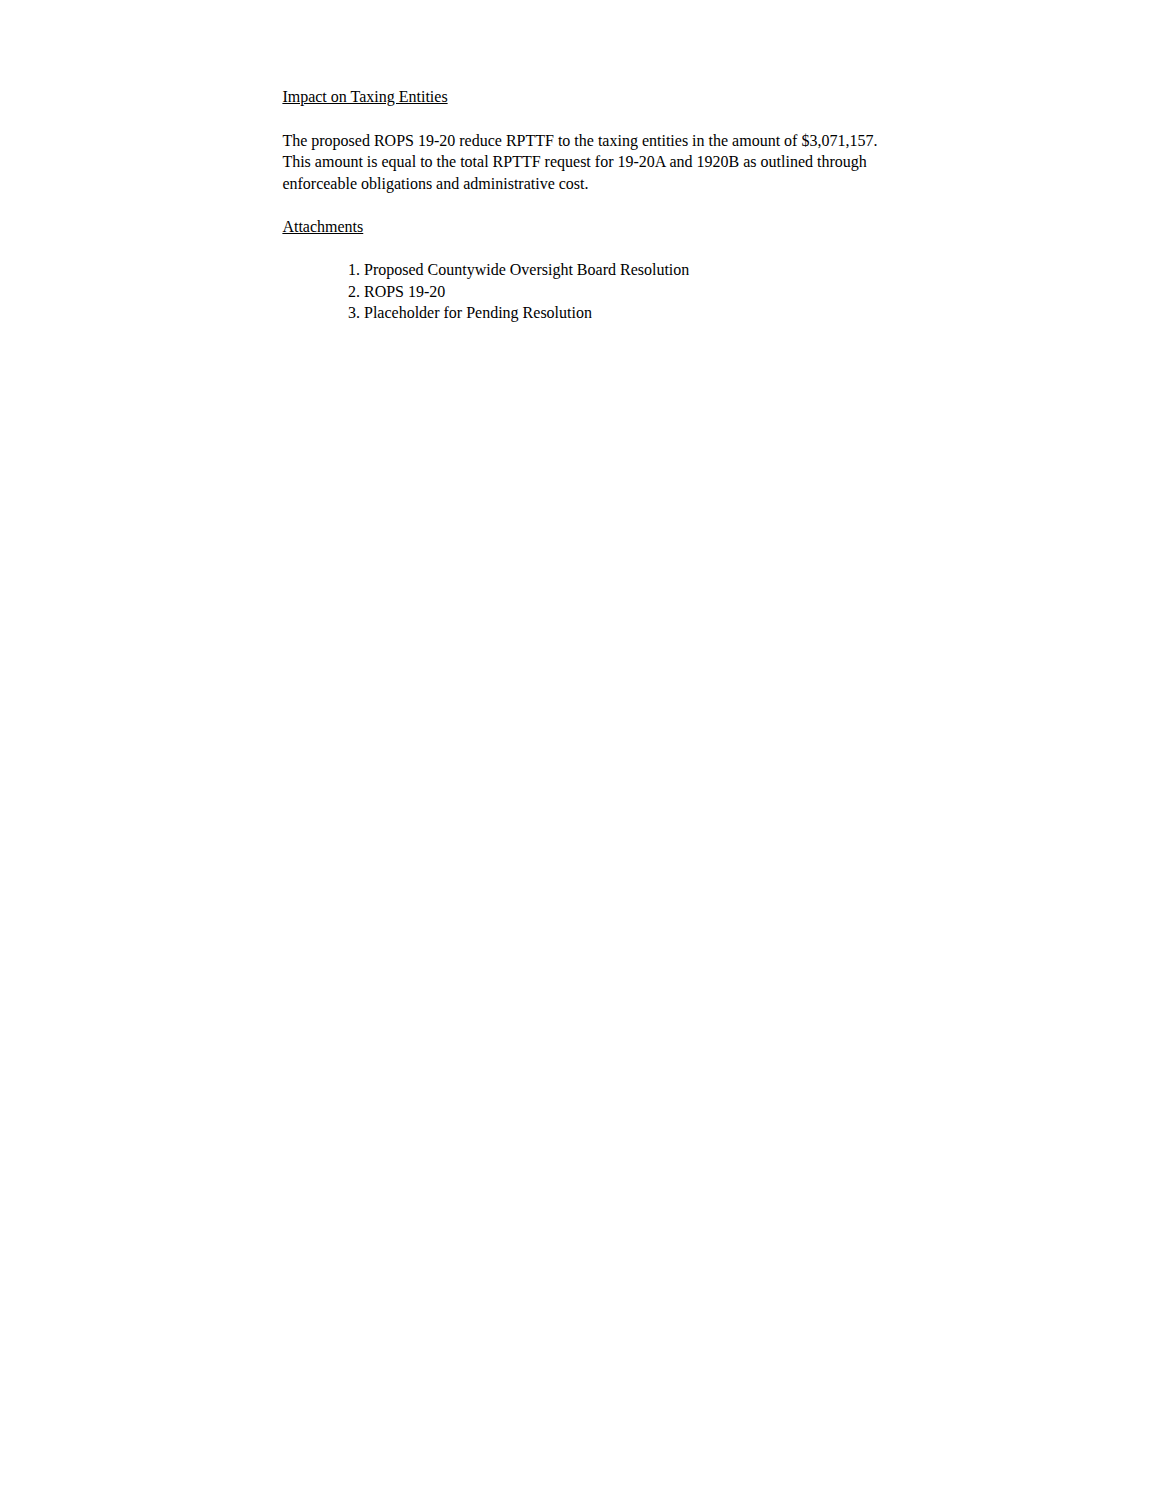Impact on Taxing Entities
The proposed ROPS 19-20 reduce RPTTF to the taxing entities in the amount of $3,071,157. This amount is equal to the total RPTTF request for 19-20A and 1920B as outlined through enforceable obligations and administrative cost.
Attachments
Proposed Countywide Oversight Board Resolution
ROPS 19-20
Placeholder for Pending Resolution